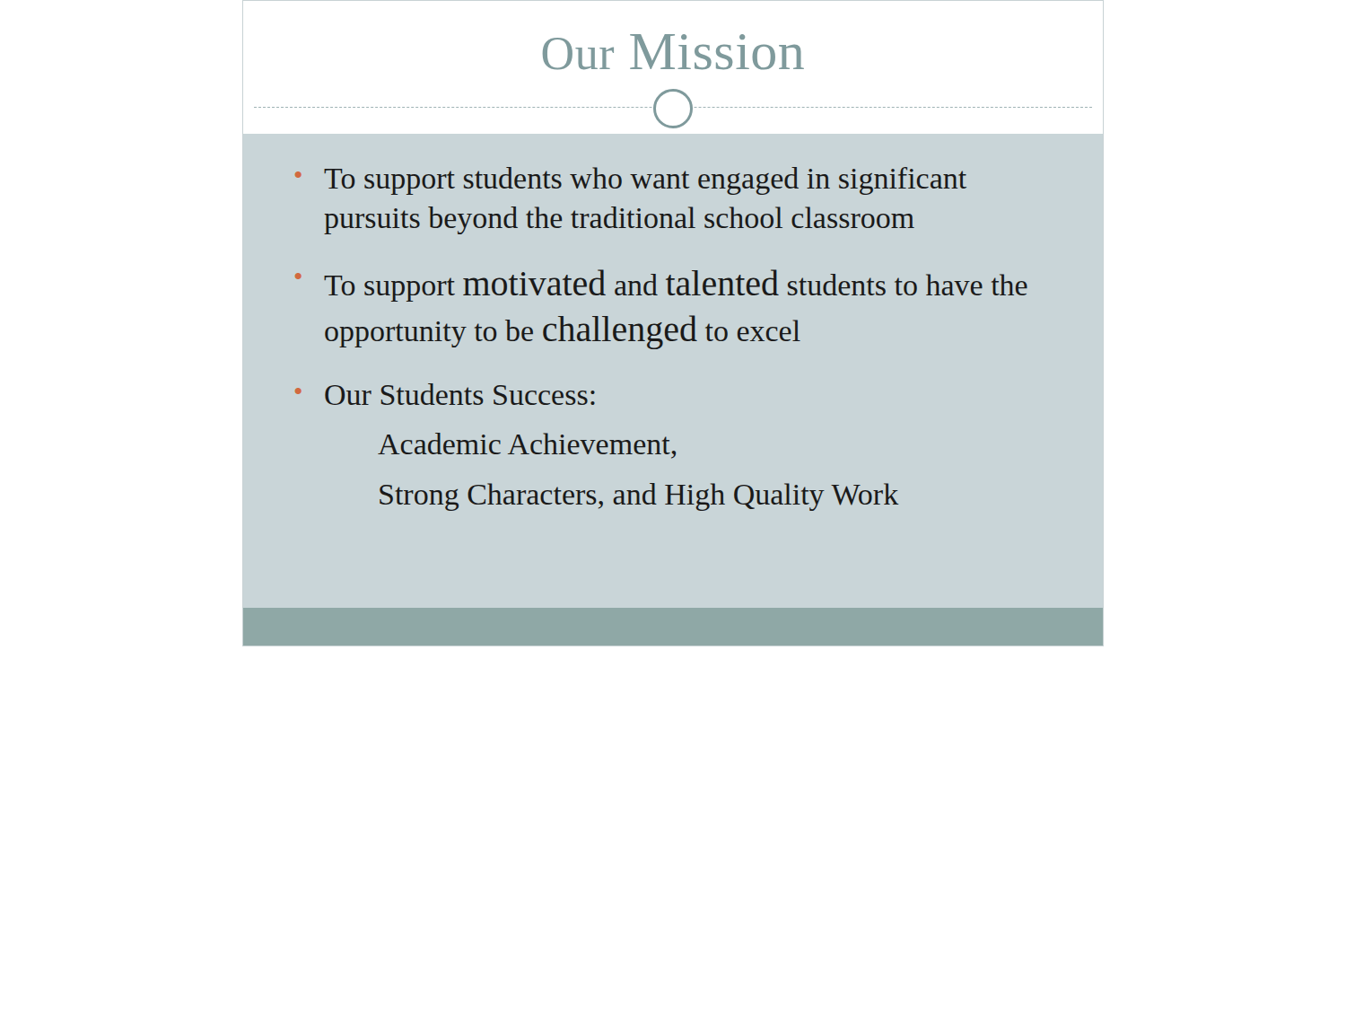Our Mission
To support students who want engaged in significant pursuits beyond the traditional school classroom
To support motivated and talented students to have the opportunity to be challenged to excel
Our Students Success:
Academic Achievement,
Strong Characters, and High Quality Work